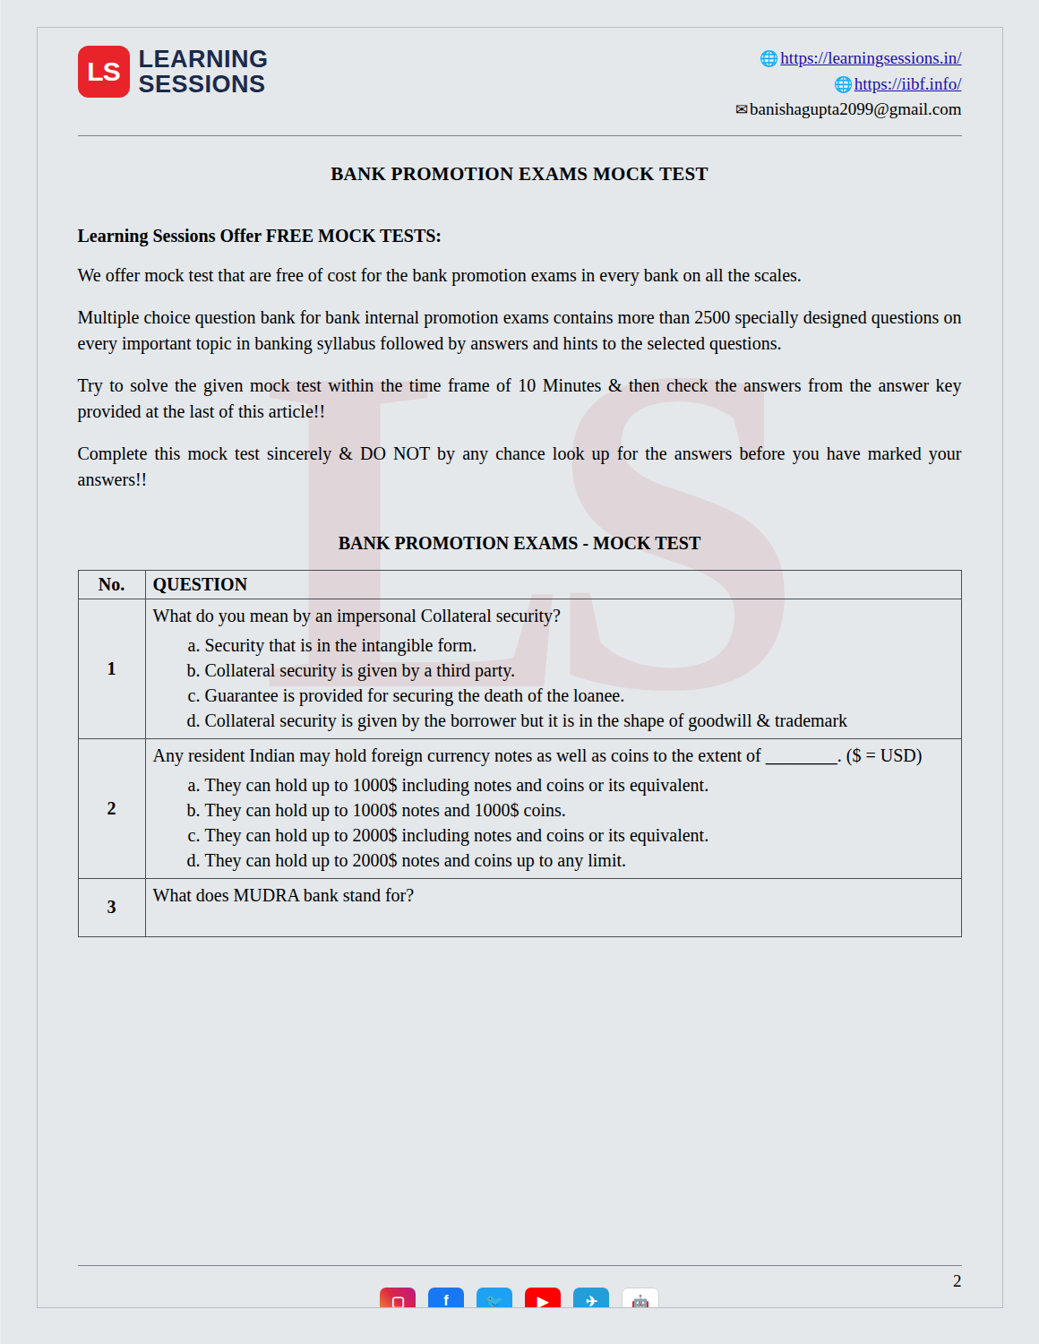LS
LS
LEARNING
SESSIONS
🌐https://learningsessions.in/
🌐https://iibf.info/
✉banishagupta2099@gmail.com
BANK PROMOTION EXAMS MOCK TEST
Learning Sessions Offer FREE MOCK TESTS:
We offer mock test that are free of cost for the bank promotion exams in every bank on all the scales.
Multiple choice question bank for bank internal promotion exams contains more than 2500 specially designed questions on every important topic in banking syllabus followed by answers and hints to the selected questions.
Try to solve the given mock test within the time frame of 10 Minutes & then check the answers from the answer key provided at the last of this article!!
Complete this mock test sincerely & DO NOT by any chance look up for the answers before you have marked your answers!!
BANK PROMOTION EXAMS - MOCK TEST
| No. | QUESTION |
| --- | --- |
| 1 | What do you mean by an impersonal Collateral security? Security that is in the intangible form. Collateral security is given by a third party. Guarantee is provided for securing the death of the loanee. Collateral security is given by the borrower but it is in the shape of goodwill & trademark |
| 2 | Any resident Indian may hold foreign currency notes as well as coins to the extent of ________ . ($ = USD) They can hold up to 1000$ including notes and coins or its equivalent. They can hold up to 1000$ notes and 1000$ coins. They can hold up to 2000$ including notes and coins or its equivalent. They can hold up to 2000$ notes and coins up to any limit. |
| 3 | What does MUDRA bank stand for? |
2
▢ f 🐦 ▶ ✈ 🤖